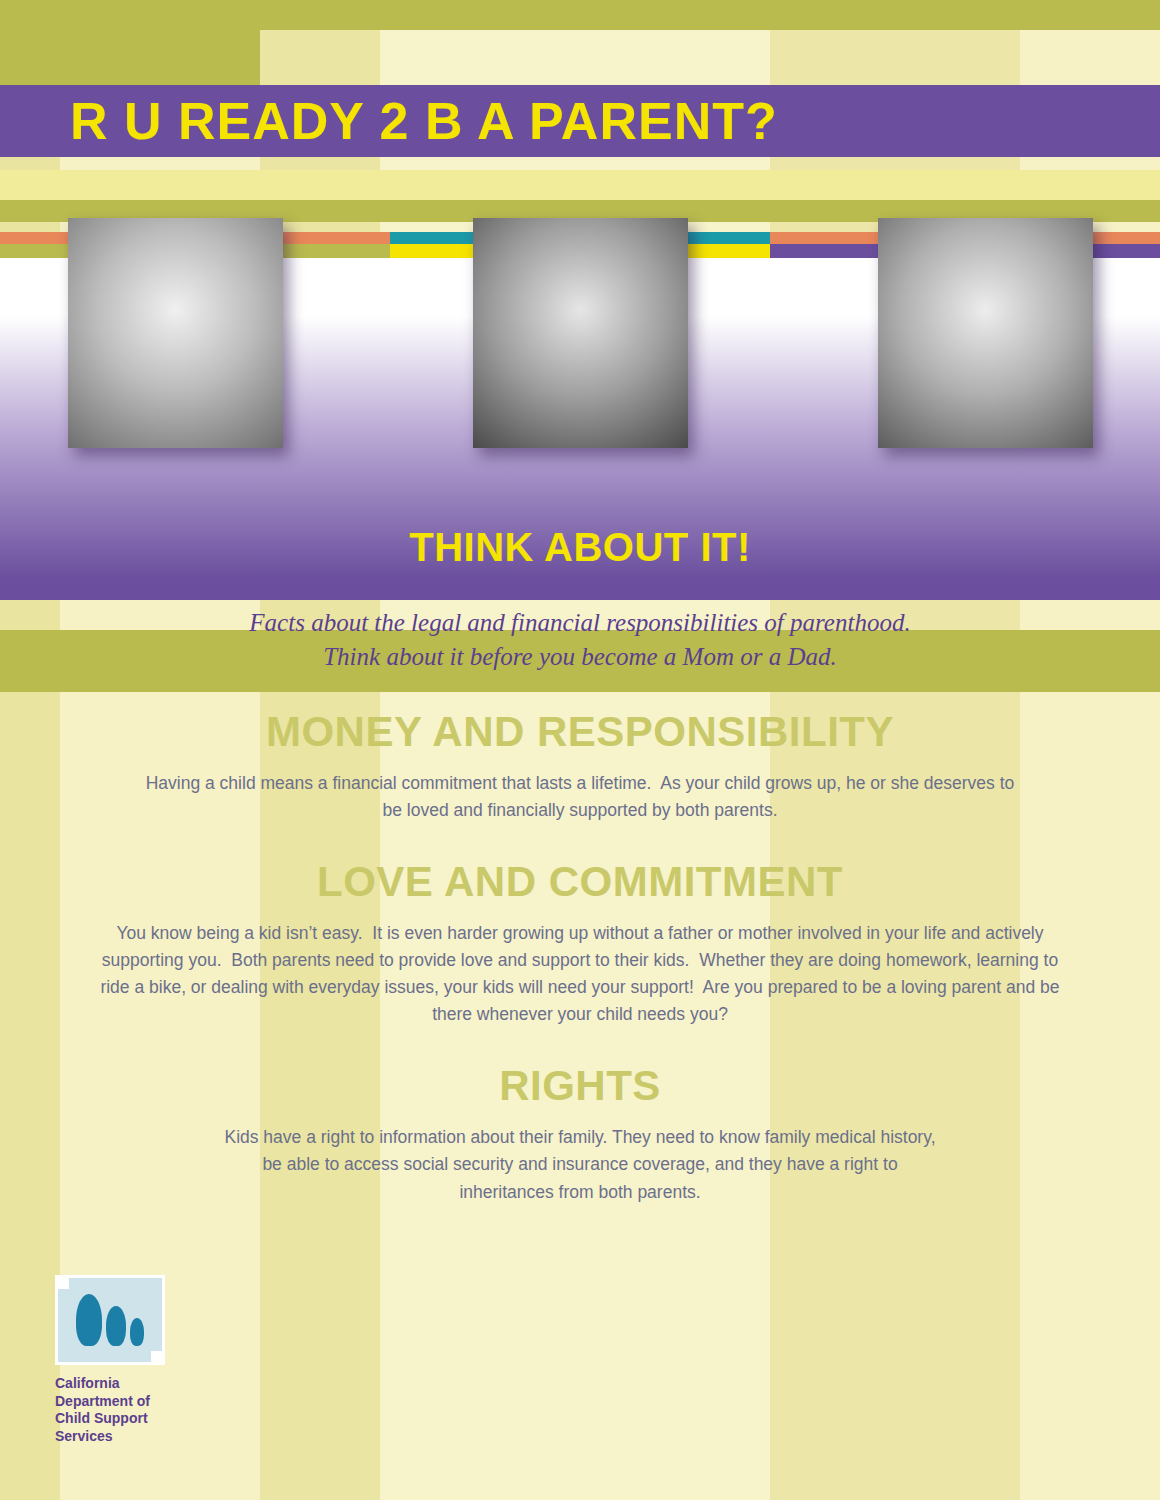R U READY 2 B A PARENT?
THINK ABOUT IT!
Facts about the legal and financial responsibilities of parenthood.
Think about it before you become a Mom or a Dad.
MONEY AND RESPONSIBILITY
Having a child means a financial commitment that lasts a lifetime. As your child grows up, he or she deserves to be loved and financially supported by both parents.
LOVE AND COMMITMENT
You know being a kid isn’t easy. It is even harder growing up without a father or mother involved in your life and actively supporting you. Both parents need to provide love and support to their kids. Whether they are doing homework, learning to ride a bike, or dealing with everyday issues, your kids will need your support! Are you prepared to be a loving parent and be there whenever your child needs you?
RIGHTS
Kids have a right to information about their family. They need to know family medical history, be able to access social security and insurance coverage, and they have a right to inheritances from both parents.
California
Department of
Child Support
Services